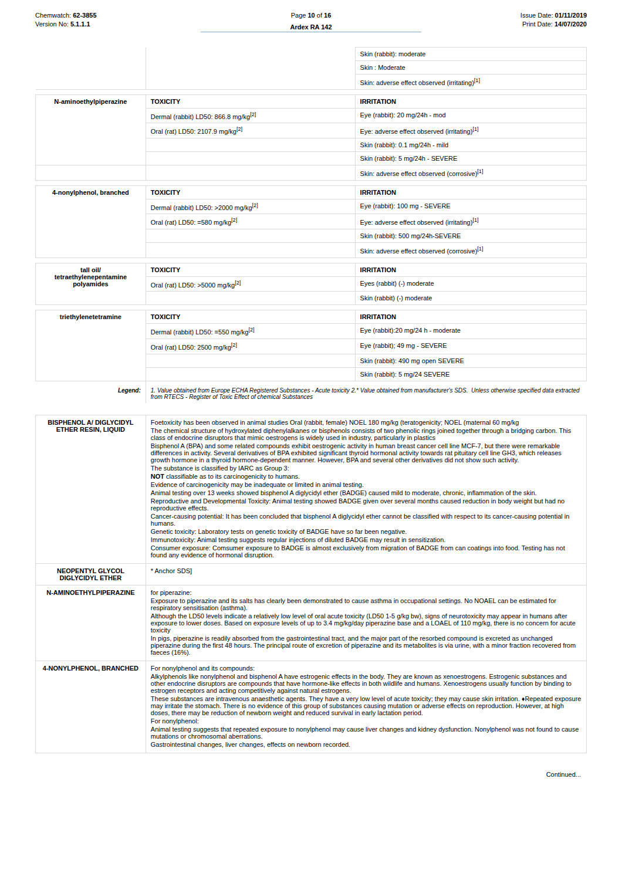Chemwatch: 62-3855
Version No: 5.1.1.1
Page 10 of 16
Ardex RA 142
Issue Date: 01/11/2019
Print Date: 14/07/2020
| | | Skin (rabbit): moderate |
| | | Skin : Moderate |
| | | Skin: adverse effect observed (irritating) [1] |
| N-aminoethylpiperazine | TOXICITY | IRRITATION |
| Dermal (rabbit) LD50: 866.8 mg/kg [2] | Eye (rabbit): 20 mg/24h - mod |
| Oral (rat) LD50: 2107.9 mg/kg [2] | Eye: adverse effect observed (irritating) [1] |
| | Skin (rabbit): 0.1 mg/24h - mild |
| | Skin (rabbit): 5 mg/24h - SEVERE |
| | | Skin: adverse effect observed (corrosive) [1] |
| 4-nonylphenol, branched | TOXICITY | IRRITATION |
| Dermal (rabbit) LD50: >2000 mg/kg [2] | Eye (rabbit): 100 mg - SEVERE |
| Oral (rat) LD50: =580 mg/kg [2] | Eye: adverse effect observed (irritating) [1] |
| | Skin (rabbit): 500 mg/24h-SEVERE |
| | Skin: adverse effect observed (corrosive) [1] |
| tall oil/ tetraethylenepentamine polyamides | TOXICITY | IRRITATION |
| Oral (rat) LD50: >5000 mg/kg [2] | Eyes (rabbit) (-) moderate |
| | Skin (rabbit) (-) moderate |
| triethylenetetramine | TOXICITY | IRRITATION |
| Dermal (rabbit) LD50: =550 mg/kg [2] | Eye (rabbit):20 mg/24 h - moderate |
| Oral (rat) LD50: 2500 mg/kg [2] | Eye (rabbit); 49 mg - SEVERE |
| | Skin (rabbit): 490 mg open SEVERE |
| | Skin (rabbit): 5 mg/24 SEVERE |
| Legend: | 1. Value obtained from Europe ECHA Registered Substances - Acute toxicity 2.* Value obtained from manufacturer's SDS. Unless otherwise specified data extracted from RTECS - Register of Toxic Effect of chemical Substances |
| BISPHENOL A/ DIGLYCIDYL ETHER RESIN, LIQUID | Foetoxicity has been observed in animal studies Oral (rabbit, female) NOEL 180 mg/kg (teratogenicity; NOEL (maternal 60 mg/kg The chemical structure of hydroxylated diphenylalkanes or bisphenols consists of two phenolic rings joined together through a bridging carbon. This class of endocrine disruptors that mimic oestrogens is widely used in industry, particularly in plastics Bisphenol A (BPA) and some related compounds exhibit oestrogenic activity in human breast cancer cell line MCF-7, but there were remarkable differences in activity. Several derivatives of BPA exhibited significant thyroid hormonal activity towards rat pituitary cell line GH3, which releases growth hormone in a thyroid hormone-dependent manner. However, BPA and several other derivatives did not show such activity. The substance is classified by IARC as Group 3: NOT classifiable as to its carcinogenicity to humans. Evidence of carcinogenicity may be inadequate or limited in animal testing. Animal testing over 13 weeks showed bisphenol A diglycidyl ether (BADGE) caused mild to moderate, chronic, inflammation of the skin. Reproductive and Developmental Toxicity: Animal testing showed BADGE given over several months caused reduction in body weight but had no reproductive effects. Cancer-causing potential: It has been concluded that bisphenol A diglycidyl ether cannot be classified with respect to its cancer-causing potential in humans. Genetic toxicity: Laboratory tests on genetic toxicity of BADGE have so far been negative. Immunotoxicity: Animal testing suggests regular injections of diluted BADGE may result in sensitization. Consumer exposure: Comsumer exposure to BADGE is almost exclusively from migration of BADGE from can coatings into food. Testing has not found any evidence of hormonal disruption. |
| NEOPENTYL GLYCOL DIGLYCIDYL ETHER | * Anchor SDS] |
| N-AMINOETHYLPIPERAZINE | for piperazine: Exposure to piperazine and its salts has clearly been demonstrated to cause asthma in occupational settings. No NOAEL can be estimated for respiratory sensitisation (asthma). Although the LD50 levels indicate a relatively low level of oral acute toxicity (LD50 1-5 g/kg bw), signs of neurotoxicity may appear in humans after exposure to lower doses. Based on exposure levels of up to 3.4 mg/kg/day piperazine base and a LOAEL of 110 mg/kg, there is no concern for acute toxicity In pigs, piperazine is readily absorbed from the gastrointestinal tract, and the major part of the resorbed compound is excreted as unchanged piperazine during the first 48 hours. The principal route of excretion of piperazine and its metabolites is via urine, with a minor fraction recovered from faeces (16%). |
| 4-NONYLPHENOL, BRANCHED | For nonylphenol and its compounds: Alkylphenols like nonylphenol and bisphenol A have estrogenic effects in the body. They are known as xenoestrogens. Estrogenic substances and other endocrine disruptors are compounds that have hormone-like effects in both wildlife and humans. Xenoestrogens usually function by binding to estrogen receptors and acting competitively against natural estrogens. These substances are intravenous anaesthetic agents. They have a very low level of acute toxicity; they may cause skin irritation. ♦Repeated exposure may irritate the stomach. There is no evidence of this group of substances causing mutation or adverse effects on reproduction. However, at high doses, there may be reduction of newborn weight and reduced survival in early lactation period. For nonylphenol: Animal testing suggests that repeated exposure to nonylphenol may cause liver changes and kidney dysfunction. Nonylphenol was not found to cause mutations or chromosomal aberrations. Gastrointestinal changes, liver changes, effects on newborn recorded. |
Continued...